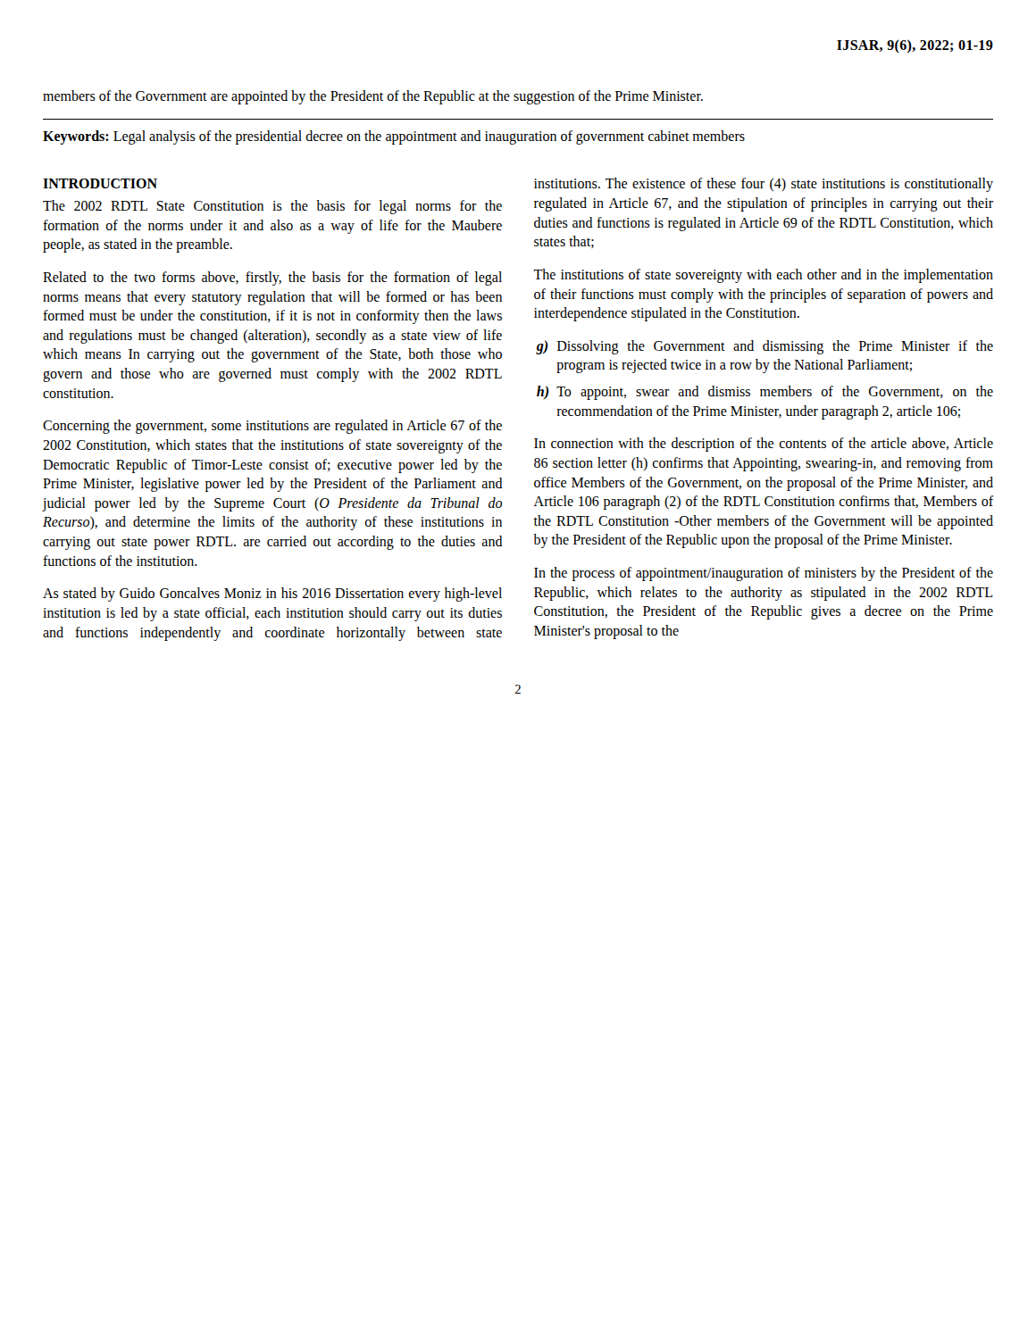IJSAR, 9(6), 2022; 01-19
members of the Government are appointed by the President of the Republic at the suggestion of the Prime Minister.
Keywords: Legal analysis of the presidential decree on the appointment and inauguration of government cabinet members
INTRODUCTION
The 2002 RDTL State Constitution is the basis for legal norms for the formation of the norms under it and also as a way of life for the Maubere people, as stated in the preamble.
Related to the two forms above, firstly, the basis for the formation of legal norms means that every statutory regulation that will be formed or has been formed must be under the constitution, if it is not in conformity then the laws and regulations must be changed (alteration), secondly as a state view of life which means In carrying out the government of the State, both those who govern and those who are governed must comply with the 2002 RDTL constitution.
Concerning the government, some institutions are regulated in Article 67 of the 2002 Constitution, which states that the institutions of state sovereignty of the Democratic Republic of Timor-Leste consist of; executive power led by the Prime Minister, legislative power led by the President of the Parliament and judicial power led by the Supreme Court (O Presidente da Tribunal do Recurso), and determine the limits of the authority of these institutions in carrying out state power RDTL. are carried out according to the duties and functions of the institution.
As stated by Guido Goncalves Moniz in his 2016 Dissertation every high-level institution is led by a state official, each institution should carry out its duties and functions independently and coordinate horizontally between state institutions. The existence of these four (4) state institutions is constitutionally regulated in Article 67, and the stipulation of principles in carrying out their duties and functions is regulated in Article 69 of the RDTL Constitution, which states that;
The institutions of state sovereignty with each other and in the implementation of their functions must comply with the principles of separation of powers and interdependence stipulated in the Constitution.
g) Dissolving the Government and dismissing the Prime Minister if the program is rejected twice in a row by the National Parliament;
h) To appoint, swear and dismiss members of the Government, on the recommendation of the Prime Minister, under paragraph 2, article 106;
In connection with the description of the contents of the article above, Article 86 section letter (h) confirms that Appointing, swearing-in, and removing from office Members of the Government, on the proposal of the Prime Minister, and Article 106 paragraph (2) of the RDTL Constitution confirms that, Members of the RDTL Constitution -Other members of the Government will be appointed by the President of the Republic upon the proposal of the Prime Minister.
In the process of appointment/inauguration of ministers by the President of the Republic, which relates to the authority as stipulated in the 2002 RDTL Constitution, the President of the Republic gives a decree on the Prime Minister's proposal to the
2